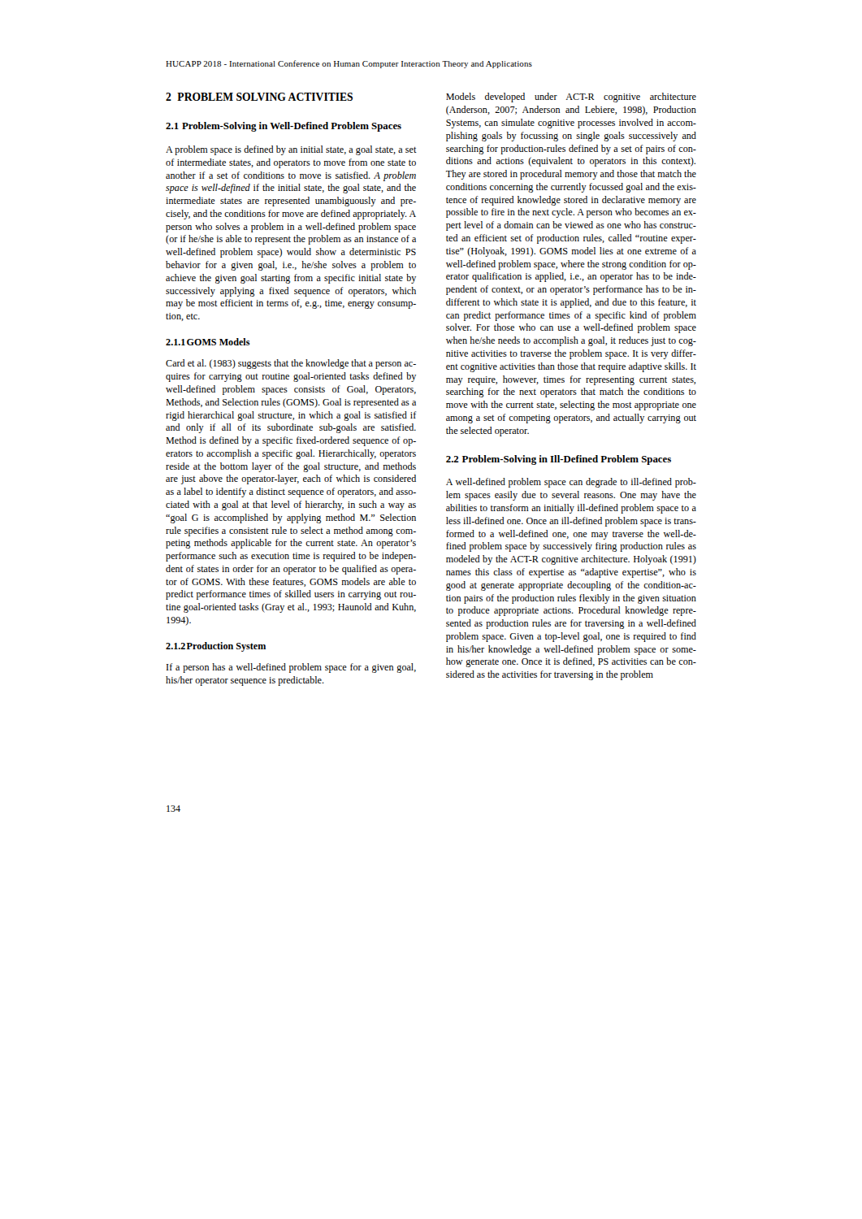HUCAPP 2018 - International Conference on Human Computer Interaction Theory and Applications
2 PROBLEM SOLVING ACTIVITIES
2.1 Problem-Solving in Well-Defined Problem Spaces
A problem space is defined by an initial state, a goal state, a set of intermediate states, and operators to move from one state to another if a set of conditions to move is satisfied. A problem space is well-defined if the initial state, the goal state, and the intermediate states are represented unambiguously and precisely, and the conditions for move are defined appropriately. A person who solves a problem in a well-defined problem space (or if he/she is able to represent the problem as an instance of a well-defined problem space) would show a deterministic PS behavior for a given goal, i.e., he/she solves a problem to achieve the given goal starting from a specific initial state by successively applying a fixed sequence of operators, which may be most efficient in terms of, e.g., time, energy consumption, etc.
2.1.1 GOMS Models
Card et al. (1983) suggests that the knowledge that a person acquires for carrying out routine goal-oriented tasks defined by well-defined problem spaces consists of Goal, Operators, Methods, and Selection rules (GOMS). Goal is represented as a rigid hierarchical goal structure, in which a goal is satisfied if and only if all of its subordinate sub-goals are satisfied. Method is defined by a specific fixed-ordered sequence of operators to accomplish a specific goal. Hierarchically, operators reside at the bottom layer of the goal structure, and methods are just above the operator-layer, each of which is considered as a label to identify a distinct sequence of operators, and associated with a goal at that level of hierarchy, in such a way as “goal G is accomplished by applying method M.” Selection rule specifies a consistent rule to select a method among competing methods applicable for the current state. An operator’s performance such as execution time is required to be independent of states in order for an operator to be qualified as operator of GOMS. With these features, GOMS models are able to predict performance times of skilled users in carrying out routine goal-oriented tasks (Gray et al., 1993; Haunold and Kuhn, 1994).
2.1.2 Production System
If a person has a well-defined problem space for a given goal, his/her operator sequence is predictable.
Models developed under ACT-R cognitive architecture (Anderson, 2007; Anderson and Lebiere, 1998), Production Systems, can simulate cognitive processes involved in accomplishing goals by focussing on single goals successively and searching for production-rules defined by a set of pairs of conditions and actions (equivalent to operators in this context). They are stored in procedural memory and those that match the conditions concerning the currently focussed goal and the existence of required knowledge stored in declarative memory are possible to fire in the next cycle. A person who becomes an expert level of a domain can be viewed as one who has constructed an efficient set of production rules, called “routine expertise” (Holyoak, 1991). GOMS model lies at one extreme of a well-defined problem space, where the strong condition for operator qualification is applied, i.e., an operator has to be independent of context, or an operator’s performance has to be indifferent to which state it is applied, and due to this feature, it can predict performance times of a specific kind of problem solver. For those who can use a well-defined problem space when he/she needs to accomplish a goal, it reduces just to cognitive activities to traverse the problem space. It is very different cognitive activities than those that require adaptive skills. It may require, however, times for representing current states, searching for the next operators that match the conditions to move with the current state, selecting the most appropriate one among a set of competing operators, and actually carrying out the selected operator.
2.2 Problem-Solving in Ill-Defined Problem Spaces
A well-defined problem space can degrade to ill-defined problem spaces easily due to several reasons. One may have the abilities to transform an initially ill-defined problem space to a less ill-defined one. Once an ill-defined problem space is transformed to a well-defined one, one may traverse the well-defined problem space by successively firing production rules as modeled by the ACT-R cognitive architecture. Holyoak (1991) names this class of expertise as “adaptive expertise”, who is good at generate appropriate decoupling of the condition-action pairs of the production rules flexibly in the given situation to produce appropriate actions. Procedural knowledge represented as production rules are for traversing in a well-defined problem space. Given a top-level goal, one is required to find in his/her knowledge a well-defined problem space or somehow generate one. Once it is defined, PS activities can be considered as the activities for traversing in the problem
134